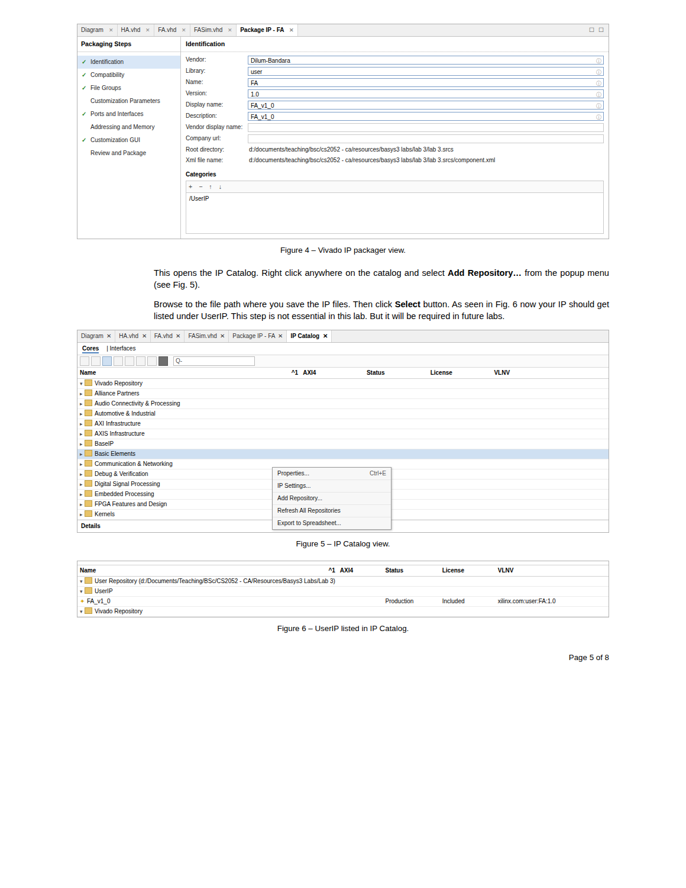Diagram ✕
HA.vhd ✕
FA.vhd ✕
FASim.vhd ✕
Package IP - FA ✕
☐ ☐
Packaging Steps
Identification
Compatibility
File Groups
Customization Parameters
Ports and Interfaces
Addressing and Memory
Customization GUI
Review and Package
Identification
Vendor:
Dilum-Bandaraⓘ
Library:
userⓘ
Name:
FAⓘ
Version:
1.0ⓘ
Display name:
FA_v1_0ⓘ
Description:
FA_v1_0ⓘ
Vendor display name:
Company url:
Root directory:
d:/documents/teaching/bsc/cs2052 - ca/resources/basys3 labs/lab 3/lab 3.srcs
Xml file name:
d:/documents/teaching/bsc/cs2052 - ca/resources/basys3 labs/lab 3/lab 3.srcs/component.xml
Categories
+ − ↑ ↓
/UserIP
Figure 4 – Vivado IP packager view.
This opens the IP Catalog. Right click anywhere on the catalog and select Add Repository… from the popup menu (see Fig. 5).
Browse to the file path where you save the IP files. Then click Select button. As seen in Fig. 6 now your IP should get listed under UserIP. This step is not essential in this lab. But it will be required in future labs.
Diagram ✕
HA.vhd ✕
FA.vhd ✕
FASim.vhd ✕
Package IP - FA ✕
IP Catalog ✕
Cores | Interfaces
Q-
| Name ^1 | AXI4 | Status | License | VLNV |
| --- | --- | --- | --- | --- |
| ▾ Vivado Repository | | | | |
| ▸ Alliance Partners | | | | |
| ▸ Audio Connectivity & Processing | | | | |
| ▸ Automotive & Industrial | | | | |
| ▸ AXI Infrastructure | | | | |
| ▸ AXIS Infrastructure | | | | |
| ▸ BaseIP | | | | |
| ▸ Basic Elements | | | | |
| ▸ Communication & Networking | | | | |
| ▸ Debug & Verification | | | | |
| ▸ Digital Signal Processing | | | | |
| ▸ Embedded Processing | | | | |
| ▸ FPGA Features and Design | | | | |
| ▸ Kernels | | | | |
Details
Properties... Ctrl+E
IP Settings...
Add Repository...
Refresh All Repositories
Export to Spreadsheet...
Figure 5 – IP Catalog view.
| Name ^1 | AXI4 | Status | License | VLNV |
| --- | --- | --- | --- | --- |
| ▾ User Repository (d:/Documents/Teaching/BSc/CS2052 - CA/Resources/Basys3 Labs/Lab 3) | | | | |
| ▾ UserIP | | | | |
| ✦ FA_v1_0 | | Production | Included | xilinx.com:user:FA:1.0 |
| ▾ Vivado Repository | | | | |
Figure 6 – UserIP listed in IP Catalog.
Page 5 of 8